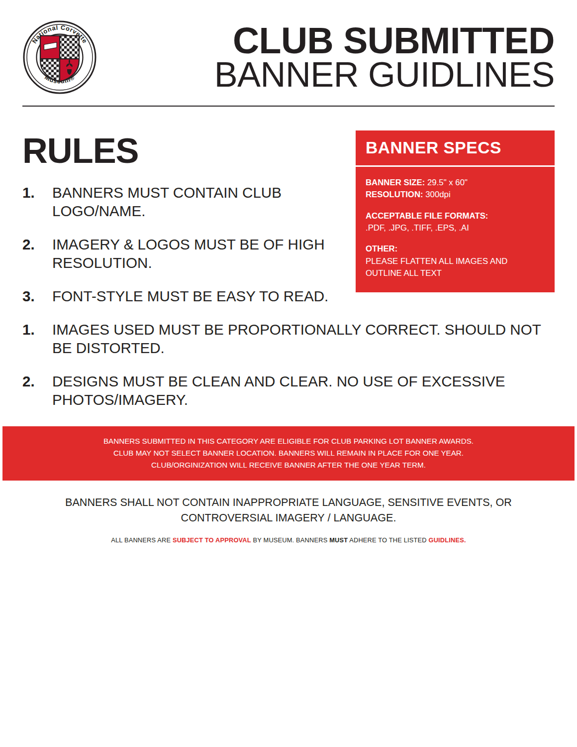National Corvette Museum National Corvette Museum®
CLUB SUBMITTED
BANNER GUIDLINES
RULES
Banners must contain club logo/name.
Imagery & logos must be of high resolution.
Font-style must be easy to read.
BANNER SPECS
BANNER SIZE: 29.5" x 60"
RESOLUTION: 300dpi
ACCEPTABLE FILE FORMATS:
.PDF, .JPG, .TIFF, .EPS, .AI
OTHER:
PLEASE FLATTEN ALL IMAGES AND OUTLINE ALL TEXT
Images used must be proportionally correct. Should not be distorted.
Designs must be clean and clear. No use of excessive photos/imagery.
Banners submitted in this category are eligible for club parking lot banner awards.
Club may not select banner location. Banners will remain in place for one year.
Club/orginization will receive banner after the one year term.
Banners shall not contain inappropriate language, sensitive events, or controversial imagery / language.
All banners are subject to approval by museum. Banners must adhere to the listed guidlines.